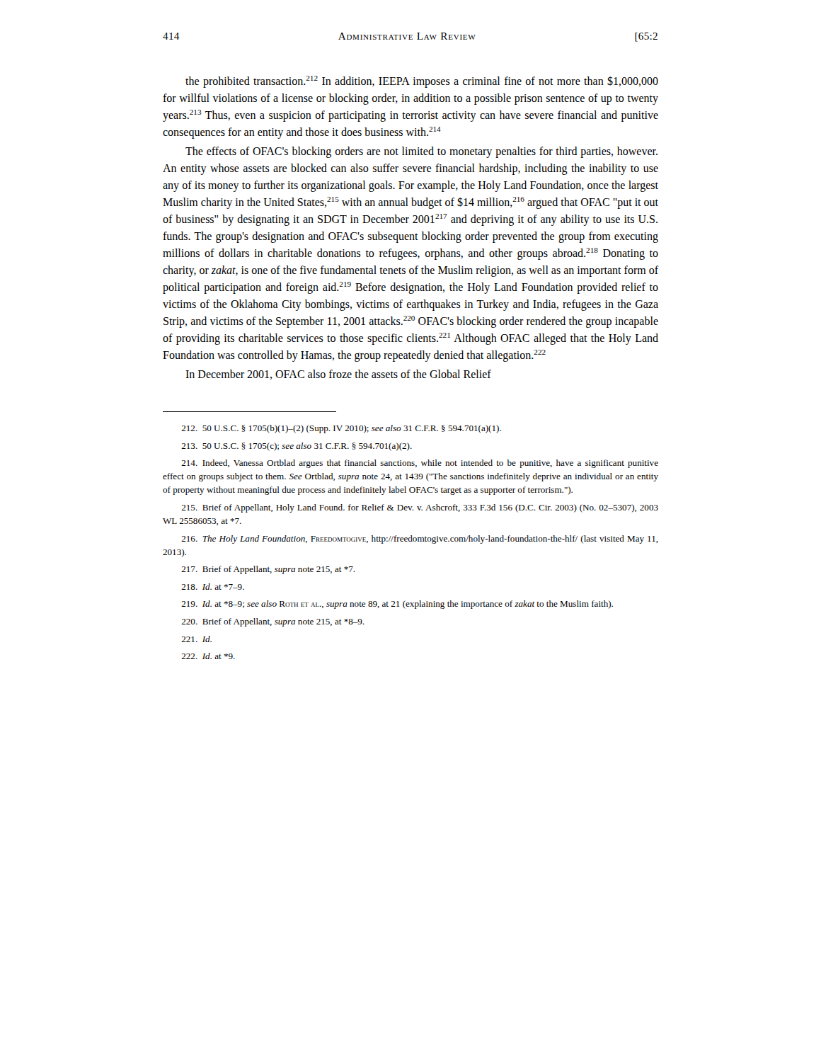414 Administrative Law Review [65:2
the prohibited transaction.212 In addition, IEEPA imposes a criminal fine of not more than $1,000,000 for willful violations of a license or blocking order, in addition to a possible prison sentence of up to twenty years.213 Thus, even a suspicion of participating in terrorist activity can have severe financial and punitive consequences for an entity and those it does business with.214
The effects of OFAC's blocking orders are not limited to monetary penalties for third parties, however. An entity whose assets are blocked can also suffer severe financial hardship, including the inability to use any of its money to further its organizational goals. For example, the Holy Land Foundation, once the largest Muslim charity in the United States,215 with an annual budget of $14 million,216 argued that OFAC "put it out of business" by designating it an SDGT in December 2001217 and depriving it of any ability to use its U.S. funds. The group's designation and OFAC's subsequent blocking order prevented the group from executing millions of dollars in charitable donations to refugees, orphans, and other groups abroad.218 Donating to charity, or zakat, is one of the five fundamental tenets of the Muslim religion, as well as an important form of political participation and foreign aid.219 Before designation, the Holy Land Foundation provided relief to victims of the Oklahoma City bombings, victims of earthquakes in Turkey and India, refugees in the Gaza Strip, and victims of the September 11, 2001 attacks.220 OFAC's blocking order rendered the group incapable of providing its charitable services to those specific clients.221 Although OFAC alleged that the Holy Land Foundation was controlled by Hamas, the group repeatedly denied that allegation.222
In December 2001, OFAC also froze the assets of the Global Relief
50 U.S.C. § 1705(b)(1)–(2) (Supp. IV 2010); see also 31 C.F.R. § 594.701(a)(1).
50 U.S.C. § 1705(c); see also 31 C.F.R. § 594.701(a)(2).
Indeed, Vanessa Ortblad argues that financial sanctions, while not intended to be punitive, have a significant punitive effect on groups subject to them. See Ortblad, supra note 24, at 1439 ("The sanctions indefinitely deprive an individual or an entity of property without meaningful due process and indefinitely label OFAC's target as a supporter of terrorism.").
Brief of Appellant, Holy Land Found. for Relief & Dev. v. Ashcroft, 333 F.3d 156 (D.C. Cir. 2003) (No. 02–5307), 2003 WL 25586053, at *7.
The Holy Land Foundation, Freedomtogive, http://freedomtogive.com/holy-land-foundation-the-hlf/ (last visited May 11, 2013).
Brief of Appellant, supra note 215, at *7.
Id. at *7–9.
Id. at *8–9; see also Roth et al., supra note 89, at 21 (explaining the importance of zakat to the Muslim faith).
Brief of Appellant, supra note 215, at *8–9.
Id.
Id. at *9.